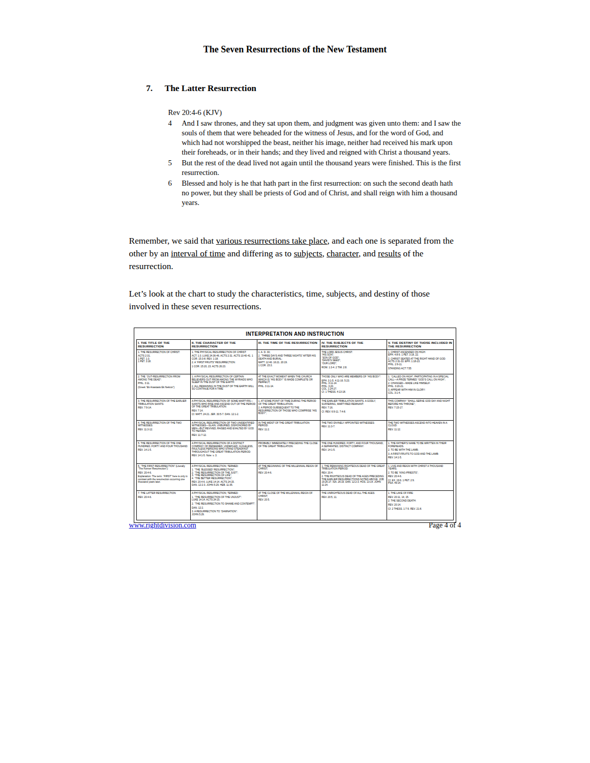The Seven Resurrections of the New Testament
7. The Latter Resurrection
Rev 20:4-6 (KJV)
4
And I saw thrones, and they sat upon them, and judgment was given unto them: and I saw the souls of them that were beheaded for the witness of Jesus, and for the word of God, and which had not worshipped the beast, neither his image, neither had received his mark upon their foreheads, or in their hands; and they lived and reigned with Christ a thousand years.
5
But the rest of the dead lived not again until the thousand years were finished. This is the first resurrection.
6
Blessed and holy is he that hath part in the first resurrection: on such the second death hath no power, but they shall be priests of God and of Christ, and shall reign with him a thousand years.
Remember, we said that various resurrections take place, and each one is separated from the other by an interval of time and differing as to subjects, character, and results of the resurrection.
Let’s look at the chart to study the characteristics, time, subjects, and destiny of those involved in these seven resurrections.
INTERPRETATION AND INSTRUCTION
| I. THE TITLE OF THE RESURRECTION | II. THE CHARACTER OF THE RESURRECTION | III. THE TIME OF THE RESURRECTION | IV. THE SUBJECTS OF THE RESURRECTION | V. THE DESTINY OF THOSE INCLUDED IN THE RESURRECTION |
| --- | --- | --- | --- | --- |
| 1. THE RESURRECTION OF CHRIST: ACTS 2:31. 1 PET. 1:3. 1 PET. 3:18. | 1. THE PHYSICAL RESURRECTION OF CHRIST: ACT. 1:3. LUKE 24:36-46. ACTS 2:31. ACTS 10:40-41. 1 COR. 15:3-8. REV. 1:18. 2. A “FIRST FRUITS” RESURRECTION: 1 COR. 15:20, 23. ACTS 26:23. | 1. A. D. 30; 2. “THREE DAYS AND THREE NIGHTS” AFTER HIS DEATH AND BURIAL; MATT. 12:40. 16:21. 20:19. 1 COR. 15:3. | THE LORD JESUS CHRIST: “HIS SON”; “SON OF GOD”; “DAVID’S SEED”; “OUR LORD”; ROM. 1:3-4. 2 TIM. 2:8. | 1. CHRIST ASCENDED ON HIGH: EPH. 4:8-9. 1 PET. 3:18, 22. 2. CHRIST SEATED AT THE RIGHT HAND OF GOD: ACTS 2:31-33. EPH. 1:18-23. PHIL. 2:9-11. STANDING ACT 7:55 |
| 2. THE “OUT-RESURRECTION FROM AMONG THE DEAD”: PHIL. 3:11. (Greek “Ek Anastasis Ek Nekron”) | 1. A PHYSICAL RESURRECTION OF CERTAIN BELIEVERS OUT FROM AMONG THE MYRIADS WHO SLEEP IN THE DUST OF THE EARTH: 2. ALL REMAINING IN THE DUST OF THE EARTH WILL SO CONTINUE FOR A TIME: | AT THE EXACT MOMENT WHEN THE CHURCH WHICH IS “HIS BODY” IS MADE COMPLETE OR PERFECT; PHIL. 3:11-14. | THOSE ONLY WHO ARE MEMBERS OF “HIS BODY”: EPH. 3:1-5. 4:11-16. 5:23. PHIL. 3:11-14. PHIL. 3:20. COL. 1:24-27. Cf. 1 THESS. 4:13-18. | 1. “CALLED ON HIGH”; PARTICIPATING IN A SPECIAL CALL—A PRIZE TERMED “GOD’S CALL ON HIGH”; 2. CHANGED—MADE LIKE HIMSELF: PHIL. 3:20-21. 3. APPEAR WITH HIM IN GLORY: COL. 3:1-4. |
| 3. THE RESURRECTION OF THE EARLIER TRIBULATION SAINTS: REV. 7:9-14. | A PHYSICAL RESURRECTION OF SOME MARTYRS—SAINTS WHO RISE AND ASCEND OUT OF THE PERIOD OF THE GREAT TRIBULATION: REV. 7:14. Cf. MATT. 24:21. JER. 30:5-7. DAN. 12:1-2. | 1. AT SOME POINT OF TIME DURING THE PERIOD OF THE GREAT TRIBULATION; 2. A PERIOD SUBSEQUENT TO THE RESURRECTION OF THOSE WHO COMPRISE “HIS BODY”; | THE EARLIER TRIBULATION SAINTS. A GODLY, SUFFERING, MARTYRED REMNANT: REV. 7:16. Cf. REV. 6:9-11. 7:4-8. | THIS COMPANY “SHALL SERVE GOD DAY AND NIGHT BEFORE HIS THRONE”; REV. 7:15-17. |
| 4. THE RESURRECTION OF THE TWO WITNESSES: REV. 11:3-12. | A PHYSICAL RESURRECTION OF TWO UNIDENTIFIED WITNESSES—SLAIN, UNBURIED, DISHONORED BY MEN—BUT REVIVED, RAISED AND EXALTED BY GOD TO HEAVEN: REV. 11:7-12. | IN THE MIDST OF THE GREAT TRIBULATION PERIOD: REV. 11:2. | THE TWO DIVINELY APPOINTED WITNESSES: REV. 11:3-7. | THE TWO WITNESSES ASCEND INTO HEAVEN IN A CLOUD: REV. 11:12. |
| 5. THE RESURRECTION OF THE ONE HUNDRED, FORTY AND FOUR THOUSAND: REV. 14:1-5. | A PHYSICAL RESURRECTION OF A DISTINCT COMPANY OF REDEEMED, UNDEFILED, GUILELESS, FAULTLESS PERSONS WHO STAND STEADFAST THROUGHOUT THE GREAT TRIBULATION PERIOD: REV. 14:1-5. Note: v. 3. | PROBABLY IMMEDIATELY PRECEDING THE CLOSE OF THE GREAT TRIBULATION: | THE ONE HUNDRED, FORTY, AND FOUR THOUSAND, A SEPARATED, DISTINCT COMPANY: REV. 14:1-5. | 1. THE FATHER’S NAME TO BE WRITTEN IN THEIR FOREHEADS. 2. TO BE WITH THE LAMB; 3. A FIRST-FRUITS TO GOD AND THE LAMB: REV. 14:1-5. |
| 6. “THE FIRST RESURRECTION” (Literally “The Former Resurrection”): REV. 20:4-6. Explanation: The term: “FIRST” here is only in contrast with the resurrection occurring one thousand years later. | A PHYSICAL RESURRECTION; TERMED: 1. “THE ‘BLESSED’ RESURRECTION”; 2. “THE RESURRECTION OF THE JUST”; 3. “THE RESURRECTION OF LIFE”; 4. “THE BETTER RESURRECTION”; REV. 20:4-6. LUKE 14:14. ACTS 24:15. DAN. 12:2-3. JOHN 5:29. HEB. 11:35. | AT THE BEGINNING OF THE MILLENNIAL REIGN OF CHRIST; REV. 20:4-6. | 1. THE REMAINING RIGHTEOUS DEAD OF THE GREAT TRIBULATION PERIOD: REV. 20:4. 2. THE RIGHTEOUS DEAD OF THE AGES PRECEDING THE EARLIER RESURRECTIONS NOTED ABOVE: JOB 19:25-27. ISA. 26:19. DAN. 12:2-3. HOS. 13:14. JOHN 11:24. | 1. LIVE AND REIGN WITH CHRIST A THOUSAND YEARS; 2. TO BE “KING-PRIESTS”; REV. 20:4-6. Cf. EX. 19:6. 1 PET. 2:9. PSA. 49:14. |
| 7. THE LATTER RESURRECTION: REV. 20:4-6. | A PHYSICAL RESURRECTION; TERMED: 1. “THE RESURRECTION OF THE UNJUST”: LUKE 14:14. ACTS 24:15. 2. “THE RESURRECTION TO SHAME AND CONTEMPT”; DAN. 12:2. 3. A RESURRECTION TO “DAMNATION”: JOHN 5:29. | AT THE CLOSE OF THE MILLENNIAL REIGN OF CHRIST; REV. 20:5. | THE UNRIGHTEOUS DEAD OF ALL THE AGES: REV. 20:5, 11. | 1. THE LAKE OF FIRE: REV. 20:11, 14, 15. 2. THE SECOND DEATH: REV. 20:14. Cf. 2 THESS. 1:7-9. REV. 21:8. |
www.rightdivision.com Page 4 of 4